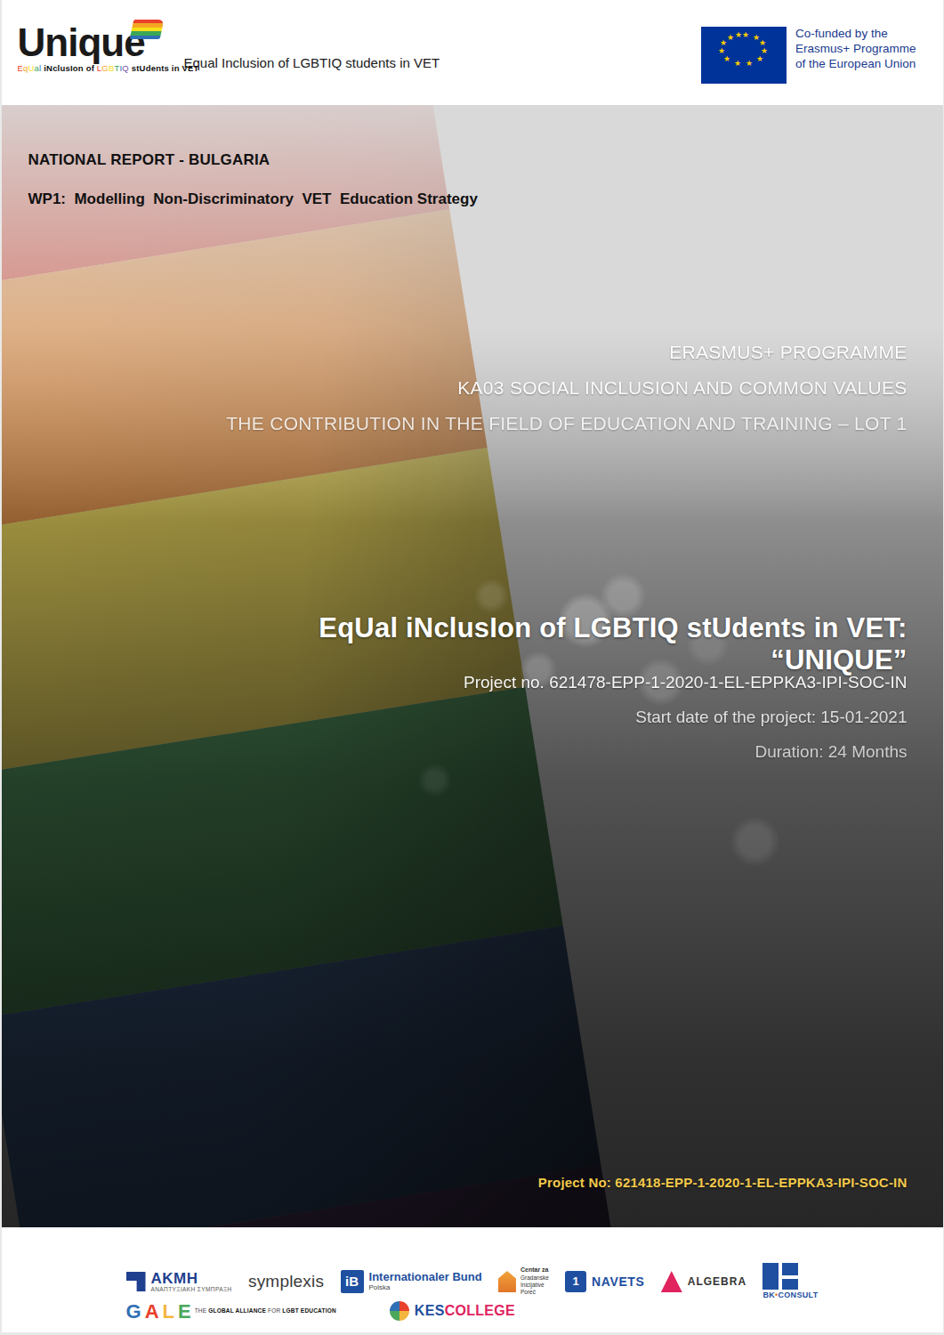Unique
EqUal iNclusIon of LGBTIQ stUdents in VET
Equal Inclusion of LGBTIQ students in VET
★ ★ ★ ★ ★ ★ ★ ★ ★ ★ ★ ★
Co-funded by the
Erasmus+ Programme
of the European Union
NATIONAL REPORT - BULGARIA
WP1: Modelling Non-Discriminatory VET Education Strategy
ERASMUS+ PROGRAMME
KA03 SOCIAL INCLUSION AND COMMON VALUES
THE CONTRIBUTION IN THE FIELD OF EDUCATION AND TRAINING – LOT 1
EqUal iNclusIon of LGBTIQ stUdents in VET: “UNIQUE”
Project no. 621478-EPP-1-2020-1-EL-EPPKA3-IPI-SOC-IN
Start date of the project: 15-01-2021
Duration: 24 Months
Project No: 621418-EPP-1-2020-1-EL-EPPKA3-IPI-SOC-IN
AKMHΑΝΑΠΤΥΞΙΑΚΗ ΣΥΜΠΡΑΞΗ
symplexis
iB
Internationaler BundPolska
Centar za Gradanske
Inicijative
Poreč
1
NAVETS
ALGEBRA
BK•CONSULT
GALE THE GLOBAL ALLIANCE FOR LGBT EDUCATION
KESCOLLEGE